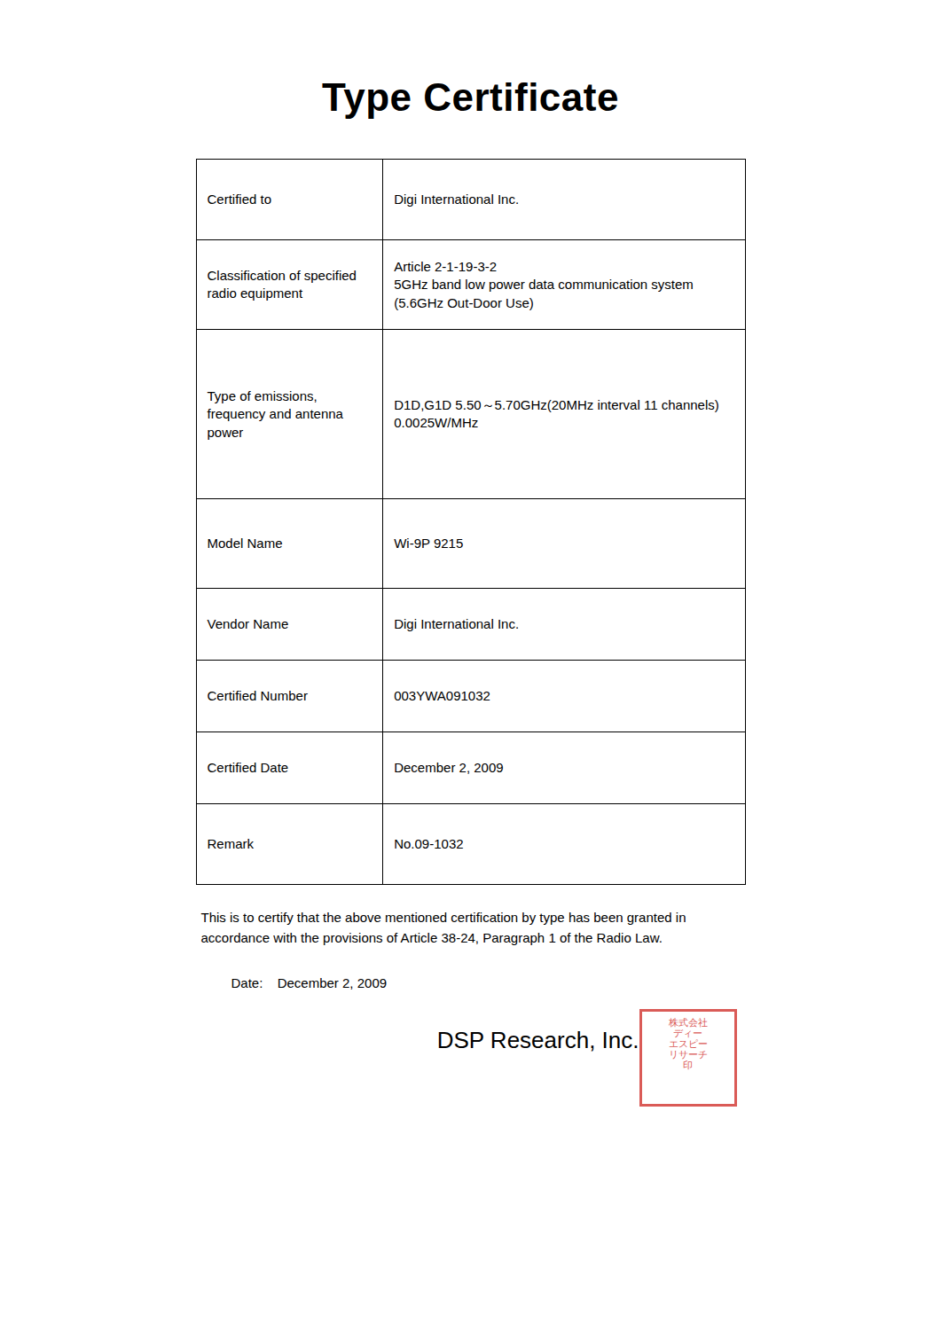Type Certificate
| Certified to | Digi International Inc. |
| Classification of specified radio equipment | Article 2-1-19-3-2 5GHz band low power data communication system (5.6GHz Out-Door Use) |
| Type of emissions, frequency and antenna power | D1D,G1D 5.50～5.70GHz(20MHz interval 11 channels) 0.0025W/MHz |
| Model Name | Wi-9P 9215 |
| Vendor Name | Digi International Inc. |
| Certified Number | 003YWA091032 |
| Certified Date | December 2, 2009 |
| Remark | No.09-1032 |
This is to certify that the above mentioned certification by type has been granted in accordance with the provisions of Article 38-24, Paragraph 1 of the Radio Law.
Date: December 2, 2009
DSP Research, Inc.
株式会社 ディー エスピー リサーチ 印